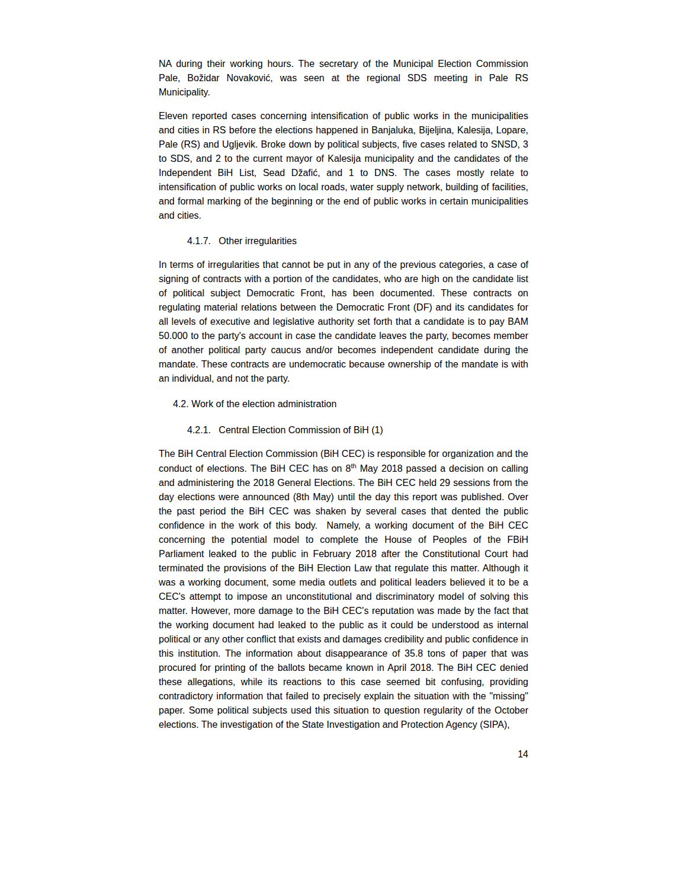NA during their working hours. The secretary of the Municipal Election Commission Pale, Božidar Novaković, was seen at the regional SDS meeting in Pale RS Municipality.
Eleven reported cases concerning intensification of public works in the municipalities and cities in RS before the elections happened in Banjaluka, Bijeljina, Kalesija, Lopare, Pale (RS) and Ugljevik. Broke down by political subjects, five cases related to SNSD, 3 to SDS, and 2 to the current mayor of Kalesija municipality and the candidates of the Independent BiH List, Sead Džafić, and 1 to DNS. The cases mostly relate to intensification of public works on local roads, water supply network, building of facilities, and formal marking of the beginning or the end of public works in certain municipalities and cities.
4.1.7. Other irregularities
In terms of irregularities that cannot be put in any of the previous categories, a case of signing of contracts with a portion of the candidates, who are high on the candidate list of political subject Democratic Front, has been documented. These contracts on regulating material relations between the Democratic Front (DF) and its candidates for all levels of executive and legislative authority set forth that a candidate is to pay BAM 50.000 to the party's account in case the candidate leaves the party, becomes member of another political party caucus and/or becomes independent candidate during the mandate. These contracts are undemocratic because ownership of the mandate is with an individual, and not the party.
4.2. Work of the election administration
4.2.1. Central Election Commission of BiH (1)
The BiH Central Election Commission (BiH CEC) is responsible for organization and the conduct of elections. The BiH CEC has on 8th May 2018 passed a decision on calling and administering the 2018 General Elections. The BiH CEC held 29 sessions from the day elections were announced (8th May) until the day this report was published. Over the past period the BiH CEC was shaken by several cases that dented the public confidence in the work of this body. Namely, a working document of the BiH CEC concerning the potential model to complete the House of Peoples of the FBiH Parliament leaked to the public in February 2018 after the Constitutional Court had terminated the provisions of the BiH Election Law that regulate this matter. Although it was a working document, some media outlets and political leaders believed it to be a CEC's attempt to impose an unconstitutional and discriminatory model of solving this matter. However, more damage to the BiH CEC's reputation was made by the fact that the working document had leaked to the public as it could be understood as internal political or any other conflict that exists and damages credibility and public confidence in this institution. The information about disappearance of 35.8 tons of paper that was procured for printing of the ballots became known in April 2018. The BiH CEC denied these allegations, while its reactions to this case seemed bit confusing, providing contradictory information that failed to precisely explain the situation with the "missing" paper. Some political subjects used this situation to question regularity of the October elections. The investigation of the State Investigation and Protection Agency (SIPA),
14